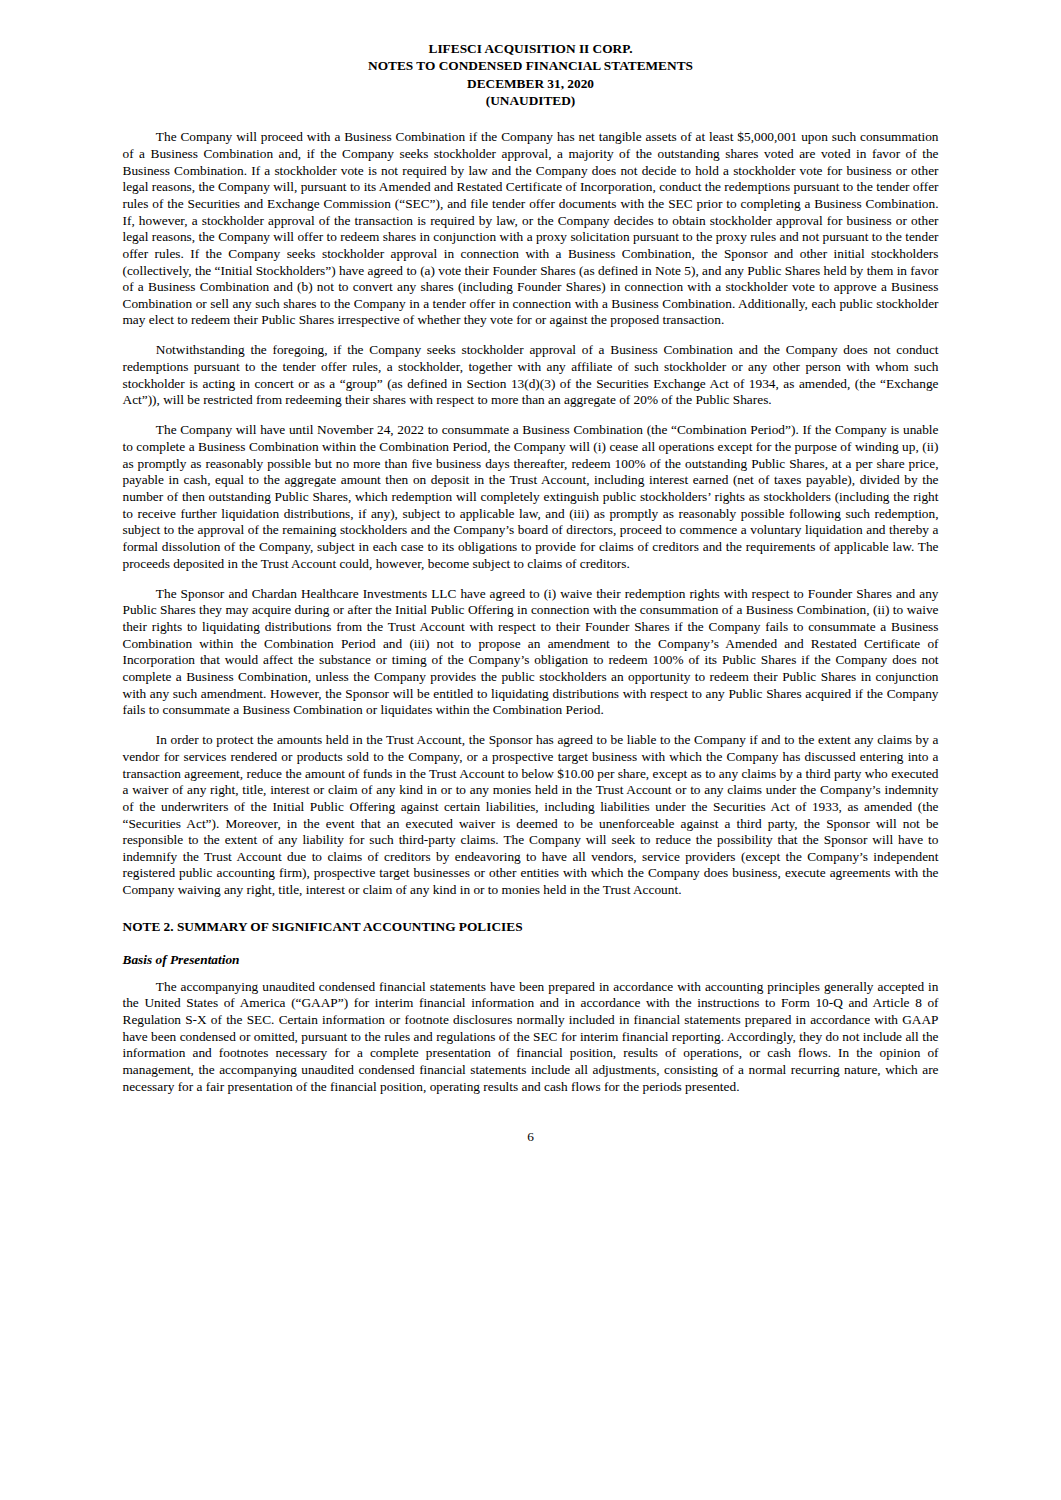LifeSci Acquisition II Corp.
Notes to Condensed Financial Statements
December 31, 2020
(Unaudited)
The Company will proceed with a Business Combination if the Company has net tangible assets of at least $5,000,001 upon such consummation of a Business Combination and, if the Company seeks stockholder approval, a majority of the outstanding shares voted are voted in favor of the Business Combination. If a stockholder vote is not required by law and the Company does not decide to hold a stockholder vote for business or other legal reasons, the Company will, pursuant to its Amended and Restated Certificate of Incorporation, conduct the redemptions pursuant to the tender offer rules of the Securities and Exchange Commission (“SEC”), and file tender offer documents with the SEC prior to completing a Business Combination. If, however, a stockholder approval of the transaction is required by law, or the Company decides to obtain stockholder approval for business or other legal reasons, the Company will offer to redeem shares in conjunction with a proxy solicitation pursuant to the proxy rules and not pursuant to the tender offer rules. If the Company seeks stockholder approval in connection with a Business Combination, the Sponsor and other initial stockholders (collectively, the “Initial Stockholders”) have agreed to (a) vote their Founder Shares (as defined in Note 5), and any Public Shares held by them in favor of a Business Combination and (b) not to convert any shares (including Founder Shares) in connection with a stockholder vote to approve a Business Combination or sell any such shares to the Company in a tender offer in connection with a Business Combination. Additionally, each public stockholder may elect to redeem their Public Shares irrespective of whether they vote for or against the proposed transaction.
Notwithstanding the foregoing, if the Company seeks stockholder approval of a Business Combination and the Company does not conduct redemptions pursuant to the tender offer rules, a stockholder, together with any affiliate of such stockholder or any other person with whom such stockholder is acting in concert or as a “group” (as defined in Section 13(d)(3) of the Securities Exchange Act of 1934, as amended, (the “Exchange Act”)), will be restricted from redeeming their shares with respect to more than an aggregate of 20% of the Public Shares.
The Company will have until November 24, 2022 to consummate a Business Combination (the “Combination Period”). If the Company is unable to complete a Business Combination within the Combination Period, the Company will (i) cease all operations except for the purpose of winding up, (ii) as promptly as reasonably possible but no more than five business days thereafter, redeem 100% of the outstanding Public Shares, at a per share price, payable in cash, equal to the aggregate amount then on deposit in the Trust Account, including interest earned (net of taxes payable), divided by the number of then outstanding Public Shares, which redemption will completely extinguish public stockholders’ rights as stockholders (including the right to receive further liquidation distributions, if any), subject to applicable law, and (iii) as promptly as reasonably possible following such redemption, subject to the approval of the remaining stockholders and the Company’s board of directors, proceed to commence a voluntary liquidation and thereby a formal dissolution of the Company, subject in each case to its obligations to provide for claims of creditors and the requirements of applicable law. The proceeds deposited in the Trust Account could, however, become subject to claims of creditors.
The Sponsor and Chardan Healthcare Investments LLC have agreed to (i) waive their redemption rights with respect to Founder Shares and any Public Shares they may acquire during or after the Initial Public Offering in connection with the consummation of a Business Combination, (ii) to waive their rights to liquidating distributions from the Trust Account with respect to their Founder Shares if the Company fails to consummate a Business Combination within the Combination Period and (iii) not to propose an amendment to the Company’s Amended and Restated Certificate of Incorporation that would affect the substance or timing of the Company’s obligation to redeem 100% of its Public Shares if the Company does not complete a Business Combination, unless the Company provides the public stockholders an opportunity to redeem their Public Shares in conjunction with any such amendment. However, the Sponsor will be entitled to liquidating distributions with respect to any Public Shares acquired if the Company fails to consummate a Business Combination or liquidates within the Combination Period.
In order to protect the amounts held in the Trust Account, the Sponsor has agreed to be liable to the Company if and to the extent any claims by a vendor for services rendered or products sold to the Company, or a prospective target business with which the Company has discussed entering into a transaction agreement, reduce the amount of funds in the Trust Account to below $10.00 per share, except as to any claims by a third party who executed a waiver of any right, title, interest or claim of any kind in or to any monies held in the Trust Account or to any claims under the Company’s indemnity of the underwriters of the Initial Public Offering against certain liabilities, including liabilities under the Securities Act of 1933, as amended (the “Securities Act”). Moreover, in the event that an executed waiver is deemed to be unenforceable against a third party, the Sponsor will not be responsible to the extent of any liability for such third-party claims. The Company will seek to reduce the possibility that the Sponsor will have to indemnify the Trust Account due to claims of creditors by endeavoring to have all vendors, service providers (except the Company’s independent registered public accounting firm), prospective target businesses or other entities with which the Company does business, execute agreements with the Company waiving any right, title, interest or claim of any kind in or to monies held in the Trust Account.
Note 2. Summary of Significant Accounting Policies
Basis of Presentation
The accompanying unaudited condensed financial statements have been prepared in accordance with accounting principles generally accepted in the United States of America (“GAAP”) for interim financial information and in accordance with the instructions to Form 10-Q and Article 8 of Regulation S-X of the SEC. Certain information or footnote disclosures normally included in financial statements prepared in accordance with GAAP have been condensed or omitted, pursuant to the rules and regulations of the SEC for interim financial reporting. Accordingly, they do not include all the information and footnotes necessary for a complete presentation of financial position, results of operations, or cash flows. In the opinion of management, the accompanying unaudited condensed financial statements include all adjustments, consisting of a normal recurring nature, which are necessary for a fair presentation of the financial position, operating results and cash flows for the periods presented.
6